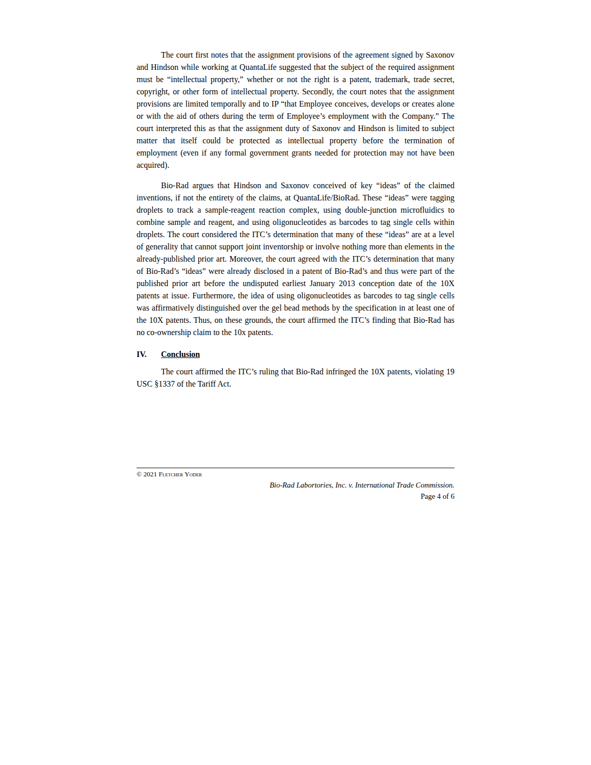The court first notes that the assignment provisions of the agreement signed by Saxonov and Hindson while working at QuantaLife suggested that the subject of the required assignment must be “intellectual property,” whether or not the right is a patent, trademark, trade secret, copyright, or other form of intellectual property. Secondly, the court notes that the assignment provisions are limited temporally and to IP “that Employee conceives, develops or creates alone or with the aid of others during the term of Employee’s employment with the Company.” The court interpreted this as that the assignment duty of Saxonov and Hindson is limited to subject matter that itself could be protected as intellectual property before the termination of employment (even if any formal government grants needed for protection may not have been acquired).
Bio-Rad argues that Hindson and Saxonov conceived of key “ideas” of the claimed inventions, if not the entirety of the claims, at QuantaLife/BioRad. These “ideas” were tagging droplets to track a sample-reagent reaction complex, using double-junction microfluidics to combine sample and reagent, and using oligonucleotides as barcodes to tag single cells within droplets. The court considered the ITC’s determination that many of these “ideas” are at a level of generality that cannot support joint inventorship or involve nothing more than elements in the already-published prior art. Moreover, the court agreed with the ITC’s determination that many of Bio-Rad’s “ideas” were already disclosed in a patent of Bio-Rad’s and thus were part of the published prior art before the undisputed earliest January 2013 conception date of the 10X patents at issue. Furthermore, the idea of using oligonucleotides as barcodes to tag single cells was affirmatively distinguished over the gel bead methods by the specification in at least one of the 10X patents. Thus, on these grounds, the court affirmed the ITC’s finding that Bio-Rad has no co-ownership claim to the 10x patents.
IV. Conclusion
The court affirmed the ITC’s ruling that Bio-Rad infringed the 10X patents, violating 19 USC §1337 of the Tariff Act.
© 2021 Fletcher Yoder
Bio-Rad Labortories, Inc. v. International Trade Commission.
Page 4 of 6